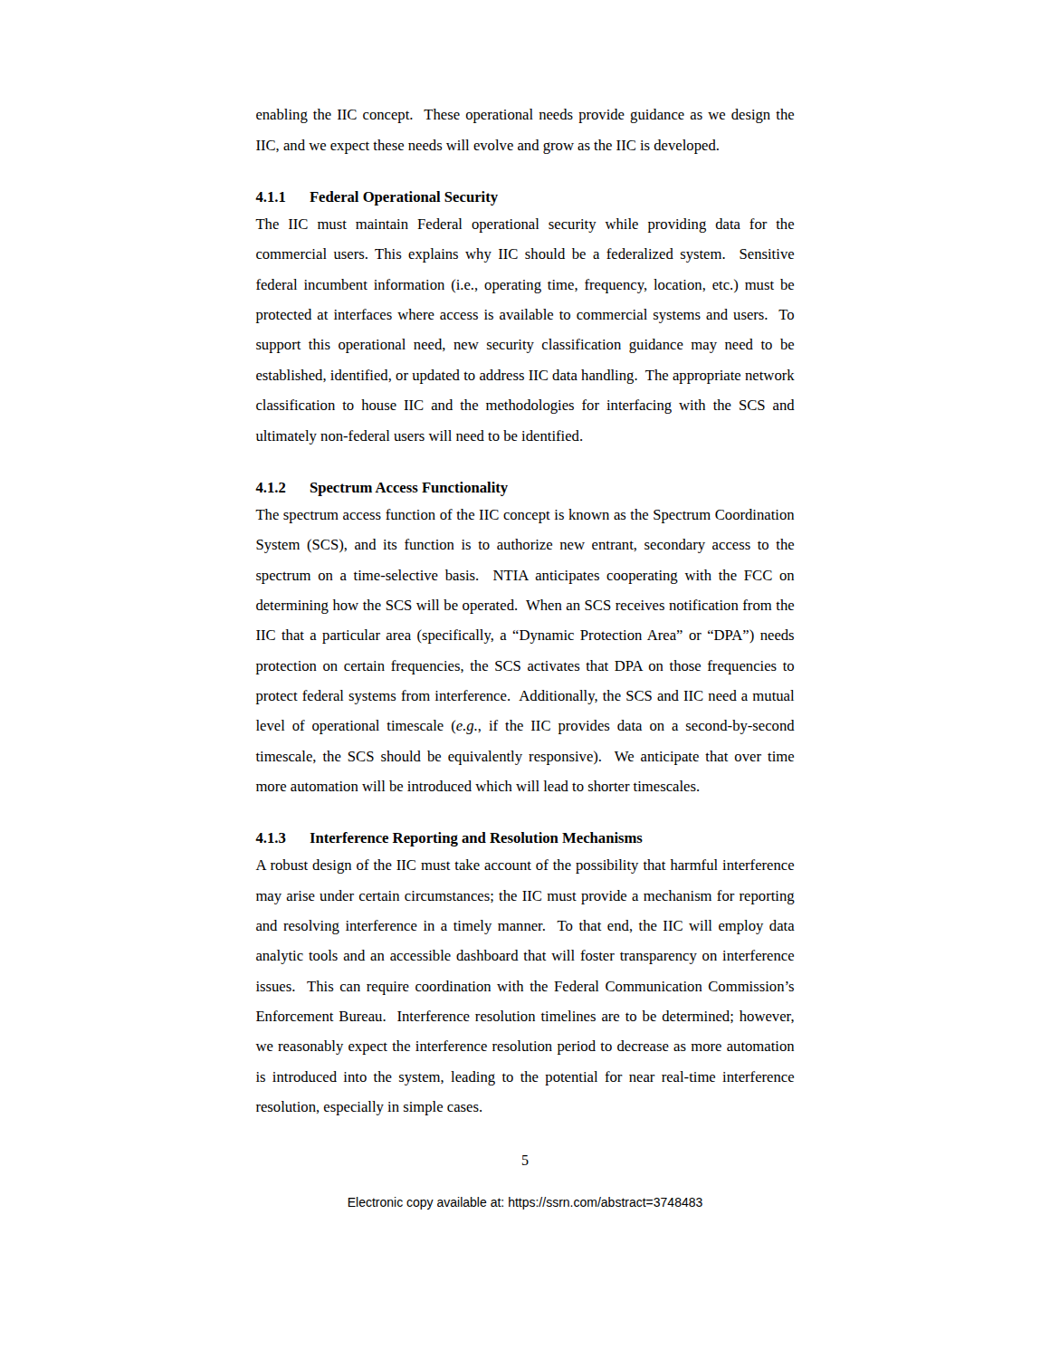enabling the IIC concept. These operational needs provide guidance as we design the IIC, and we expect these needs will evolve and grow as the IIC is developed.
4.1.1 Federal Operational Security
The IIC must maintain Federal operational security while providing data for the commercial users. This explains why IIC should be a federalized system. Sensitive federal incumbent information (i.e., operating time, frequency, location, etc.) must be protected at interfaces where access is available to commercial systems and users. To support this operational need, new security classification guidance may need to be established, identified, or updated to address IIC data handling. The appropriate network classification to house IIC and the methodologies for interfacing with the SCS and ultimately non-federal users will need to be identified.
4.1.2 Spectrum Access Functionality
The spectrum access function of the IIC concept is known as the Spectrum Coordination System (SCS), and its function is to authorize new entrant, secondary access to the spectrum on a time-selective basis. NTIA anticipates cooperating with the FCC on determining how the SCS will be operated. When an SCS receives notification from the IIC that a particular area (specifically, a “Dynamic Protection Area” or “DPA”) needs protection on certain frequencies, the SCS activates that DPA on those frequencies to protect federal systems from interference. Additionally, the SCS and IIC need a mutual level of operational timescale (e.g., if the IIC provides data on a second-by-second timescale, the SCS should be equivalently responsive). We anticipate that over time more automation will be introduced which will lead to shorter timescales.
4.1.3 Interference Reporting and Resolution Mechanisms
A robust design of the IIC must take account of the possibility that harmful interference may arise under certain circumstances; the IIC must provide a mechanism for reporting and resolving interference in a timely manner. To that end, the IIC will employ data analytic tools and an accessible dashboard that will foster transparency on interference issues. This can require coordination with the Federal Communication Commission’s Enforcement Bureau. Interference resolution timelines are to be determined; however, we reasonably expect the interference resolution period to decrease as more automation is introduced into the system, leading to the potential for near real-time interference resolution, especially in simple cases.
5
Electronic copy available at: https://ssrn.com/abstract=3748483